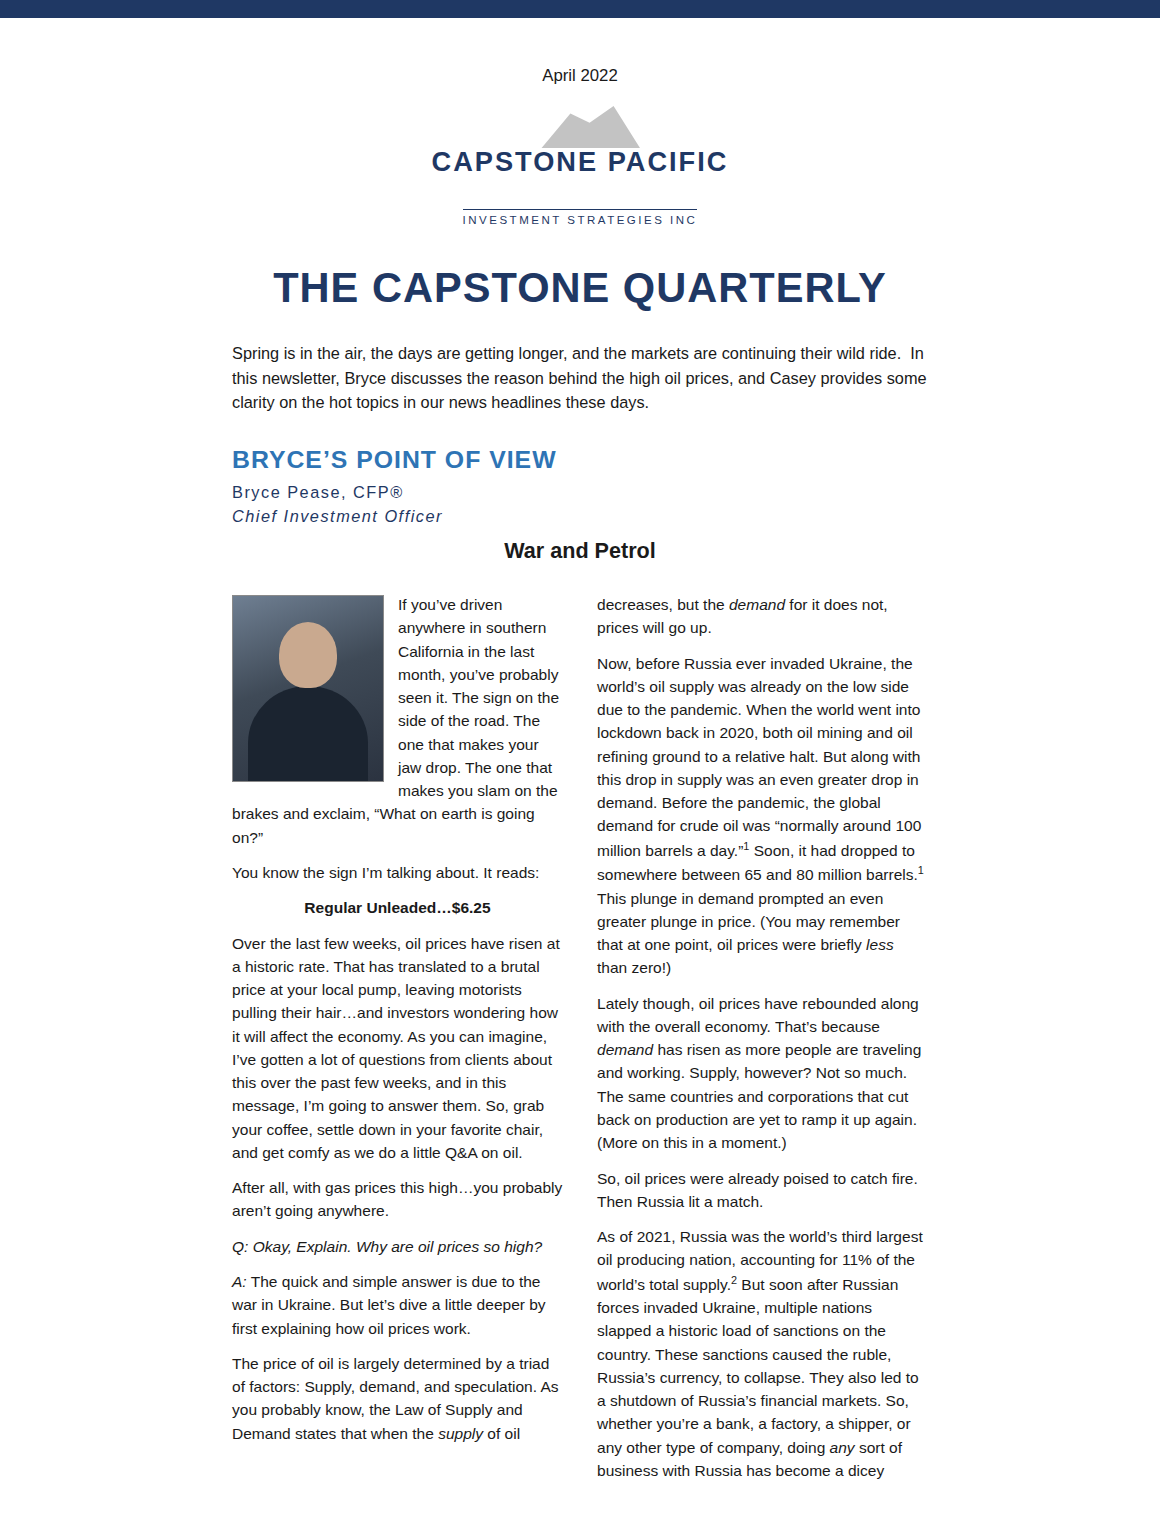April 2022
CAPSTONE PACIFIC
INVESTMENT STRATEGIES INC
THE CAPSTONE QUARTERLY
Spring is in the air, the days are getting longer, and the markets are continuing their wild ride. In this newsletter, Bryce discusses the reason behind the high oil prices, and Casey provides some clarity on the hot topics in our news headlines these days.
BRYCE’S POINT OF VIEW
Bryce Pease, CFP®
Chief Investment Officer
War and Petrol
If you’ve driven anywhere in southern California in the last month, you’ve probably seen it. The sign on the side of the road. The one that makes your jaw drop. The one that makes you slam on the brakes and exclaim, “What on earth is going on?”
You know the sign I’m talking about. It reads:
Regular Unleaded…$6.25
Over the last few weeks, oil prices have risen at a historic rate. That has translated to a brutal price at your local pump, leaving motorists pulling their hair…and investors wondering how it will affect the economy. As you can imagine, I’ve gotten a lot of questions from clients about this over the past few weeks, and in this message, I’m going to answer them. So, grab your coffee, settle down in your favorite chair, and get comfy as we do a little Q&A on oil.
After all, with gas prices this high…you probably aren’t going anywhere.
Q: Okay, Explain. Why are oil prices so high?
A: The quick and simple answer is due to the war in Ukraine. But let’s dive a little deeper by first explaining how oil prices work.
The price of oil is largely determined by a triad of factors: Supply, demand, and speculation. As you probably know, the Law of Supply and Demand states that when the supply of oil decreases, but the demand for it does not, prices will go up.
Now, before Russia ever invaded Ukraine, the world’s oil supply was already on the low side due to the pandemic. When the world went into lockdown back in 2020, both oil mining and oil refining ground to a relative halt. But along with this drop in supply was an even greater drop in demand. Before the pandemic, the global demand for crude oil was “normally around 100 million barrels a day.”1 Soon, it had dropped to somewhere between 65 and 80 million barrels.1 This plunge in demand prompted an even greater plunge in price. (You may remember that at one point, oil prices were briefly less than zero!)
Lately though, oil prices have rebounded along with the overall economy. That’s because demand has risen as more people are traveling and working. Supply, however? Not so much. The same countries and corporations that cut back on production are yet to ramp it up again. (More on this in a moment.)
So, oil prices were already poised to catch fire. Then Russia lit a match.
As of 2021, Russia was the world’s third largest oil producing nation, accounting for 11% of the world’s total supply.2 But soon after Russian forces invaded Ukraine, multiple nations slapped a historic load of sanctions on the country. These sanctions caused the ruble, Russia’s currency, to collapse. They also led to a shutdown of Russia’s financial markets. So, whether you’re a bank, a factory, a shipper, or any other type of company, doing any sort of business with Russia has become a dicey